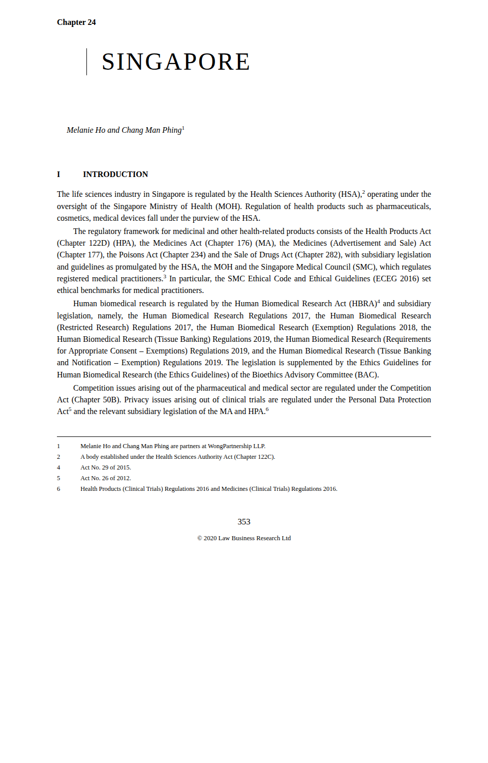Chapter 24
SINGAPORE
Melanie Ho and Chang Man Phing1
IINTRODUCTION
The life sciences industry in Singapore is regulated by the Health Sciences Authority (HSA),2 operating under the oversight of the Singapore Ministry of Health (MOH). Regulation of health products such as pharmaceuticals, cosmetics, medical devices fall under the purview of the HSA.
The regulatory framework for medicinal and other health-related products consists of the Health Products Act (Chapter 122D) (HPA), the Medicines Act (Chapter 176) (MA), the Medicines (Advertisement and Sale) Act (Chapter 177), the Poisons Act (Chapter 234) and the Sale of Drugs Act (Chapter 282), with subsidiary legislation and guidelines as promulgated by the HSA, the MOH and the Singapore Medical Council (SMC), which regulates registered medical practitioners.3 In particular, the SMC Ethical Code and Ethical Guidelines (ECEG 2016) set ethical benchmarks for medical practitioners.
Human biomedical research is regulated by the Human Biomedical Research Act (HBRA)4 and subsidiary legislation, namely, the Human Biomedical Research Regulations 2017, the Human Biomedical Research (Restricted Research) Regulations 2017, the Human Biomedical Research (Exemption) Regulations 2018, the Human Biomedical Research (Tissue Banking) Regulations 2019, the Human Biomedical Research (Requirements for Appropriate Consent – Exemptions) Regulations 2019, and the Human Biomedical Research (Tissue Banking and Notification – Exemption) Regulations 2019. The legislation is supplemented by the Ethics Guidelines for Human Biomedical Research (the Ethics Guidelines) of the Bioethics Advisory Committee (BAC).
Competition issues arising out of the pharmaceutical and medical sector are regulated under the Competition Act (Chapter 50B). Privacy issues arising out of clinical trials are regulated under the Personal Data Protection Act5 and the relevant subsidiary legislation of the MA and HPA.6
| 1 | Melanie Ho and Chang Man Phing are partners at WongPartnership LLP. |
| 2 | A body established under the Health Sciences Authority Act (Chapter 122C). |
| 4 | Act No. 29 of 2015. |
| 5 | Act No. 26 of 2012. |
| 6 | Health Products (Clinical Trials) Regulations 2016 and Medicines (Clinical Trials) Regulations 2016. |
353
© 2020 Law Business Research Ltd